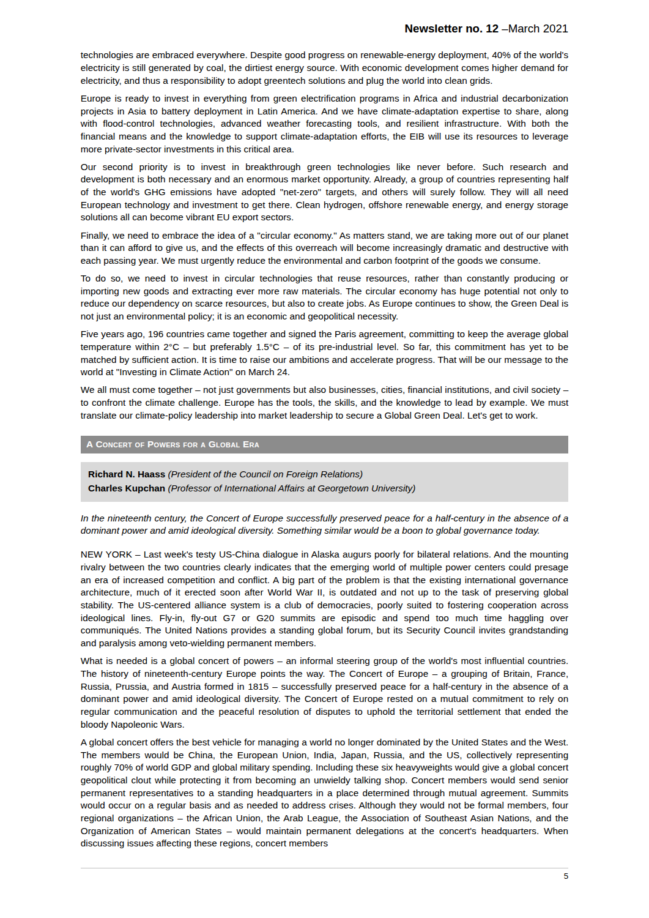Newsletter no. 12 –March 2021
technologies are embraced everywhere. Despite good progress on renewable-energy deployment, 40% of the world's electricity is still generated by coal, the dirtiest energy source. With economic development comes higher demand for electricity, and thus a responsibility to adopt greentech solutions and plug the world into clean grids.
Europe is ready to invest in everything from green electrification programs in Africa and industrial decarbonization projects in Asia to battery deployment in Latin America. And we have climate-adaptation expertise to share, along with flood-control technologies, advanced weather forecasting tools, and resilient infrastructure. With both the financial means and the knowledge to support climate-adaptation efforts, the EIB will use its resources to leverage more private-sector investments in this critical area.
Our second priority is to invest in breakthrough green technologies like never before. Such research and development is both necessary and an enormous market opportunity. Already, a group of countries representing half of the world's GHG emissions have adopted "net-zero" targets, and others will surely follow. They will all need European technology and investment to get there. Clean hydrogen, offshore renewable energy, and energy storage solutions all can become vibrant EU export sectors.
Finally, we need to embrace the idea of a "circular economy." As matters stand, we are taking more out of our planet than it can afford to give us, and the effects of this overreach will become increasingly dramatic and destructive with each passing year. We must urgently reduce the environmental and carbon footprint of the goods we consume.
To do so, we need to invest in circular technologies that reuse resources, rather than constantly producing or importing new goods and extracting ever more raw materials. The circular economy has huge potential not only to reduce our dependency on scarce resources, but also to create jobs. As Europe continues to show, the Green Deal is not just an environmental policy; it is an economic and geopolitical necessity.
Five years ago, 196 countries came together and signed the Paris agreement, committing to keep the average global temperature within 2°C – but preferably 1.5°C – of its pre-industrial level. So far, this commitment has yet to be matched by sufficient action. It is time to raise our ambitions and accelerate progress. That will be our message to the world at "Investing in Climate Action" on March 24.
We all must come together – not just governments but also businesses, cities, financial institutions, and civil society – to confront the climate challenge. Europe has the tools, the skills, and the knowledge to lead by example. We must translate our climate-policy leadership into market leadership to secure a Global Green Deal. Let's get to work.
A Concert of Powers for a Global Era
Richard N. Haass (President of the Council on Foreign Relations)
Charles Kupchan (Professor of International Affairs at Georgetown University)
In the nineteenth century, the Concert of Europe successfully preserved peace for a half-century in the absence of a dominant power and amid ideological diversity. Something similar would be a boon to global governance today.
NEW YORK – Last week's testy US-China dialogue in Alaska augurs poorly for bilateral relations. And the mounting rivalry between the two countries clearly indicates that the emerging world of multiple power centers could presage an era of increased competition and conflict. A big part of the problem is that the existing international governance architecture, much of it erected soon after World War II, is outdated and not up to the task of preserving global stability. The US-centered alliance system is a club of democracies, poorly suited to fostering cooperation across ideological lines. Fly-in, fly-out G7 or G20 summits are episodic and spend too much time haggling over communiqués. The United Nations provides a standing global forum, but its Security Council invites grandstanding and paralysis among veto-wielding permanent members.
What is needed is a global concert of powers – an informal steering group of the world's most influential countries. The history of nineteenth-century Europe points the way. The Concert of Europe – a grouping of Britain, France, Russia, Prussia, and Austria formed in 1815 – successfully preserved peace for a half-century in the absence of a dominant power and amid ideological diversity. The Concert of Europe rested on a mutual commitment to rely on regular communication and the peaceful resolution of disputes to uphold the territorial settlement that ended the bloody Napoleonic Wars.
A global concert offers the best vehicle for managing a world no longer dominated by the United States and the West. The members would be China, the European Union, India, Japan, Russia, and the US, collectively representing roughly 70% of world GDP and global military spending. Including these six heavyweights would give a global concert geopolitical clout while protecting it from becoming an unwieldy talking shop. Concert members would send senior permanent representatives to a standing headquarters in a place determined through mutual agreement. Summits would occur on a regular basis and as needed to address crises. Although they would not be formal members, four regional organizations – the African Union, the Arab League, the Association of Southeast Asian Nations, and the Organization of American States – would maintain permanent delegations at the concert's headquarters. When discussing issues affecting these regions, concert members
5